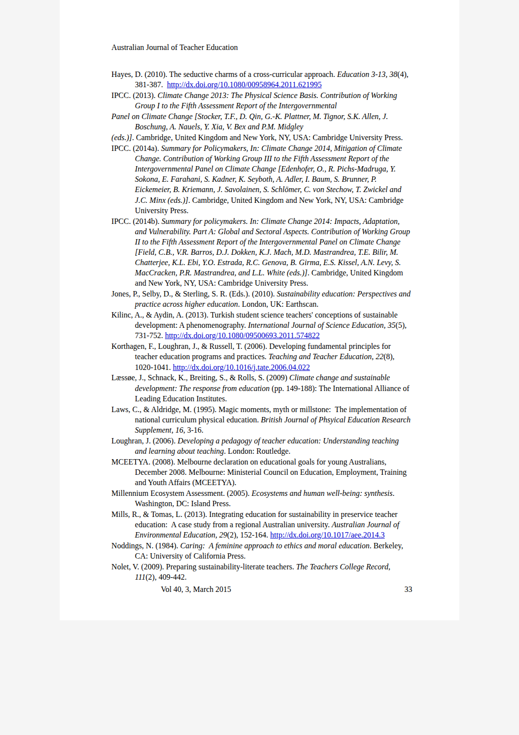Australian Journal of Teacher Education
Hayes, D. (2010). The seductive charms of a cross-curricular approach. Education 3-13, 38(4), 381-387. http://dx.doi.org/10.1080/00958964.2011.621995
IPCC. (2013). Climate Change 2013: The Physical Science Basis. Contribution of Working Group I to the Fifth Assessment Report of the Intergovernmental
Panel on Climate Change [Stocker, T.F., D. Qin, G.-K. Plattner, M. Tignor, S.K. Allen, J. Boschung, A. Nauels, Y. Xia, V. Bex and P.M. Midgley
(eds.)]. Cambridge, United Kingdom and New York, NY, USA: Cambridge University Press.
IPCC. (2014a). Summary for Policymakers, In: Climate Change 2014, Mitigation of Climate Change. Contribution of Working Group III to the Fifth Assessment Report of the Intergovernmental Panel on Climate Change [Edenhofer, O., R. Pichs-Madruga, Y. Sokona, E. Farahani, S. Kadner, K. Seyboth, A. Adler, I. Baum, S. Brunner, P. Eickemeier, B. Kriemann, J. Savolainen, S. Schlömer, C. von Stechow, T. Zwickel and J.C. Minx (eds.)]. Cambridge, United Kingdom and New York, NY, USA: Cambridge University Press.
IPCC. (2014b). Summary for policymakers. In: Climate Change 2014: Impacts, Adaptation, and Vulnerability. Part A: Global and Sectoral Aspects. Contribution of Working Group II to the Fifth Assessment Report of the Intergovernmental Panel on Climate Change [Field, C.B., V.R. Barros, D.J. Dokken, K.J. Mach, M.D. Mastrandrea, T.E. Bilir, M. Chatterjee, K.L. Ebi, Y.O. Estrada, R.C. Genova, B. Girma, E.S. Kissel, A.N. Levy, S. MacCracken, P.R. Mastrandrea, and L.L. White (eds.)]. Cambridge, United Kingdom and New York, NY, USA: Cambridge University Press.
Jones, P., Selby, D., & Sterling, S. R. (Eds.). (2010). Sustainability education: Perspectives and practice across higher education. London, UK: Earthscan.
Kilinc, A., & Aydin, A. (2013). Turkish student science teachers' conceptions of sustainable development: A phenomenography. International Journal of Science Education, 35(5), 731-752. http://dx.doi.org/10.1080/09500693.2011.574822
Korthagen, F., Loughran, J., & Russell, T. (2006). Developing fundamental principles for teacher education programs and practices. Teaching and Teacher Education, 22(8), 1020-1041. http://dx.doi.org/10.1016/j.tate.2006.04.022
Læssøe, J., Schnack, K., Breiting, S., & Rolls, S. (2009) Climate change and sustainable development: The response from education (pp. 149-188): The International Alliance of Leading Education Institutes.
Laws, C., & Aldridge, M. (1995). Magic moments, myth or millstone: The implementation of national curriculum physical education. British Journal of Phsyical Education Research Supplement, 16, 3-16.
Loughran, J. (2006). Developing a pedagogy of teacher education: Understanding teaching and learning about teaching. London: Routledge.
MCEETYA. (2008). Melbourne declaration on educational goals for young Australians, December 2008. Melbourne: Ministerial Council on Education, Employment, Training and Youth Affairs (MCEETYA).
Millennium Ecosystem Assessment. (2005). Ecosystems and human well-being: synthesis. Washington, DC: Island Press.
Mills, R., & Tomas, L. (2013). Integrating education for sustainability in preservice teacher education: A case study from a regional Australian university. Australian Journal of Environmental Education, 29(2), 152-164. http://dx.doi.org/10.1017/aee.2014.3
Noddings, N. (1984). Caring: A feminine approach to ethics and moral education. Berkeley, CA: University of California Press.
Nolet, V. (2009). Preparing sustainability-literate teachers. The Teachers College Record, 111(2), 409-442.
Vol 40, 3, March 2015 33